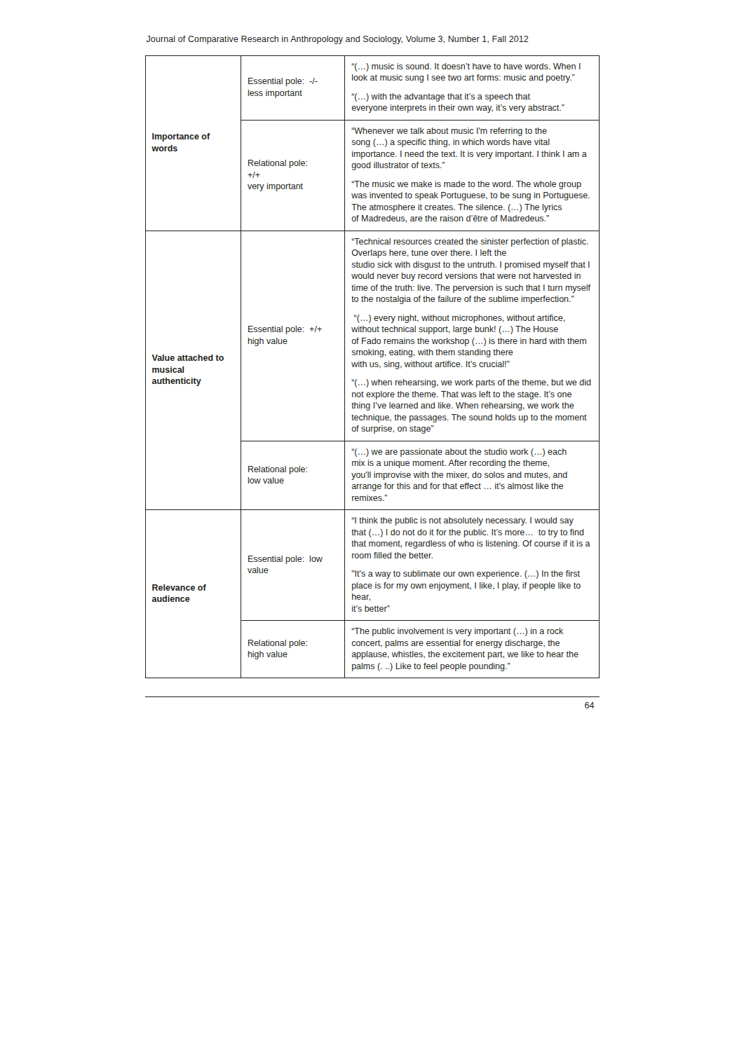Journal of Comparative Research in Anthropology and Sociology, Volume 3, Number 1, Fall 2012
| Importance of words | Essential pole: -/- less important | “(…) music is sound. It doesn’t have to have words. When I look at music sung I see two art forms: music and poetry.” “(…) with the advantage that it’s a speech that everyone interprets in their own way, it’s very abstract.” |
| Relational pole: +/+ very important | “Whenever we talk about music I'm referring to the song (…) a specific thing, in which words have vital importance. I need the text. It is very important. I think I am a good illustrator of texts.” “The music we make is made to the word. The whole group was invented to speak Portuguese, to be sung in Portuguese. The atmosphere it creates. The silence. (…) The lyrics of Madredeus, are the raison d’être of Madredeus.” |
| Value attached to musical authenticity | Essential pole: +/+ high value | “Technical resources created the sinister perfection of plastic. Overlaps here, tune over there. I left the studio sick with disgust to the untruth. I promised myself that I would never buy record versions that were not harvested in time of the truth: live. The perversion is such that I turn myself to the nostalgia of the failure of the sublime imperfection.” “(…) every night, without microphones, without artifice, without technical support, large bunk! (…) The House of Fado remains the workshop (…) is there in hard with them smoking, eating, with them standing there with us, sing, without artifice. It’s crucial!” “(…) when rehearsing, we work parts of the theme, but we did not explore the theme. That was left to the stage. It’s one thing I’ve learned and like. When rehearsing, we work the technique, the passages. The sound holds up to the moment of surprise, on stage” |
| Relational pole: low value | “(…) we are passionate about the studio work (…) each mix is a unique moment. After recording the theme, you'll improvise with the mixer, do solos and mutes, and arrange for this and for that effect … it's almost like the remixes.” |
| Relevance of audience | Essential pole: low value | “I think the public is not absolutely necessary. I would say that (…) I do not do it for the public. It’s more… to try to find that moment, regardless of who is listening. Of course if it is a room filled the better. "It's a way to sublimate our own experience. (…) In the first place is for my own enjoyment, I like, I play, if people like to hear, it’s better” |
| Relational pole: high value | “The public involvement is very important (…) in a rock concert, palms are essential for energy discharge, the applause, whistles, the excitement part, we like to hear the palms (. ..) Like to feel people pounding.” |
64